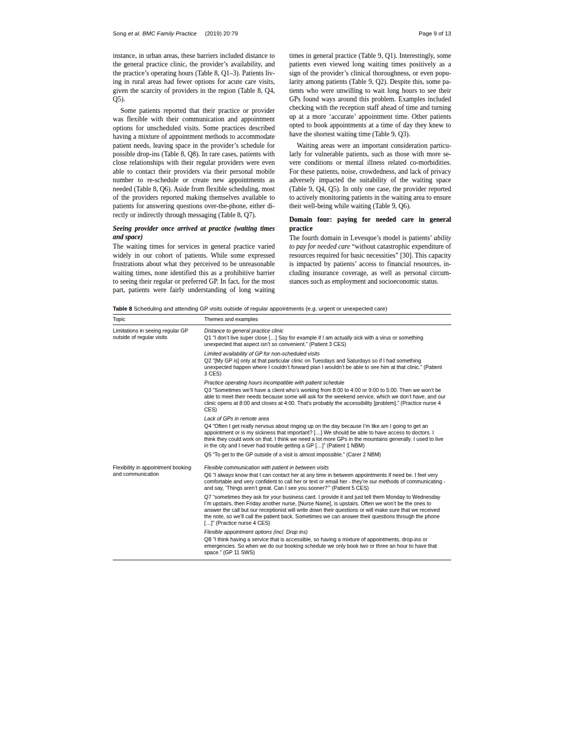Song et al. BMC Family Practice (2019) 20:79
Page 9 of 13
instance, in urban areas, these barriers included distance to the general practice clinic, the provider’s availability, and the practice’s operating hours (Table 8, Q1–3). Patients living in rural areas had fewer options for acute care visits, given the scarcity of providers in the region (Table 8, Q4, Q5).
Some patients reported that their practice or provider was flexible with their communication and appointment options for unscheduled visits. Some practices described having a mixture of appointment methods to accommodate patient needs, leaving space in the provider’s schedule for possible drop-ins (Table 8, Q8). In rare cases, patients with close relationships with their regular providers were even able to contact their providers via their personal mobile number to re-schedule or create new appointments as needed (Table 8, Q6). Aside from flexible scheduling, most of the providers reported making themselves available to patients for answering questions over-the-phone, either directly or indirectly through messaging (Table 8, Q7).
Seeing provider once arrived at practice (waiting times and space)
The waiting times for services in general practice varied widely in our cohort of patients. While some expressed frustrations about what they perceived to be unreasonable waiting times, none identified this as a prohibitive barrier to seeing their regular or preferred GP. In fact, for the most part, patients were fairly understanding of long waiting times in general practice (Table 9, Q1). Interestingly, some patients even viewed long waiting times positively as a sign of the provider’s clinical thoroughness, or even popularity among patients (Table 9, Q2). Despite this, some patients who were unwilling to wait long hours to see their GPs found ways around this problem. Examples included checking with the reception staff ahead of time and turning up at a more ‘accurate’ appointment time. Other patients opted to book appointments at a time of day they knew to have the shortest waiting time (Table 9, Q3).
Waiting areas were an important consideration particularly for vulnerable patients, such as those with more severe conditions or mental illness related co-morbidities. For these patients, noise, crowdedness, and lack of privacy adversely impacted the suitability of the waiting space (Table 9, Q4, Q5). In only one case, the provider reported to actively monitoring patients in the waiting area to ensure their well-being while waiting (Table 9, Q6).
Domain four: paying for needed care in general practice
The fourth domain in Levesque’s model is patients’ ability to pay for needed care “without catastrophic expenditure of resources required for basic necessities” [30]. This capacity is impacted by patients’ access to financial resources, including insurance coverage, as well as personal circumstances such as employment and socioeconomic status.
Table 8 Scheduling and attending GP visits outside of regular appointments (e.g. urgent or unexpected care)
| Topic | Themes and examples |
| --- | --- |
| Limitations in seeing regular GP outside of regular visits | Distance to general practice clinic Q1 “I don’t live super close […] Say for example if I am actually sick with a virus or something unexpected that aspect isn’t so convenient.” (Patient 3 CES) Limited availability of GP for non-scheduled visits Q2 “[My GP is] only at that particular clinic on Tuesdays and Saturdays so if I had something unexpected happen where I couldn’t forward plan I wouldn’t be able to see him at that clinic.” (Patient 3 CES) Practice operating hours incompatible with patient schedule Q3 “Sometimes we’ll have a client who’s working from 8:00 to 4:00 or 9:00 to 5:00. Then we won’t be able to meet their needs because some will ask for the weekend service, which we don’t have, and our clinic opens at 8:00 and closes at 4:00. That’s probably the accessibility [problem].” (Practice nurse 4 CES) Lack of GPs in remote area Q4 “Often I get really nervous about ringing up on the day because I’m like am I going to get an appointment or is my sickness that important? […] We should be able to have access to doctors. I think they could work on that. I think we need a lot more GPs in the mountains generally. I used to live in the city and I never had trouble getting a GP […]” (Patient 1 NBM) Q5 “To get to the GP outside of a visit is almost impossible.” (Carer 2 NBM) |
| Flexibility in appointment booking and communication | Flexible communication with patient in between visits Q6 “I always know that I can contact her at any time in between appointments if need be. I feel very comfortable and very confident to call her or text or email her - they’re our methods of communicating - and say, ‘Things aren’t great. Can I see you sooner?’” (Patient 5 CES) Q7 “sometimes they ask for your business card. I provide it and just tell them Monday to Wednesday I’m upstairs, then Friday another nurse, [Nurse Name], is upstairs. Often we won’t be the ones to answer the call but our receptionist will write down their questions or will make sure that we received the note, so we’ll call the patient back. Sometimes we can answer their questions through the phone […]” (Practice nurse 4 CES) Flexible appointment options (incl. Drop ins) Q8 “I think having a service that is accessible, so having a mixture of appointments, drop-ins or emergencies. So when we do our booking schedule we only book two or three an hour to have that space.” (GP 11 SWS) |